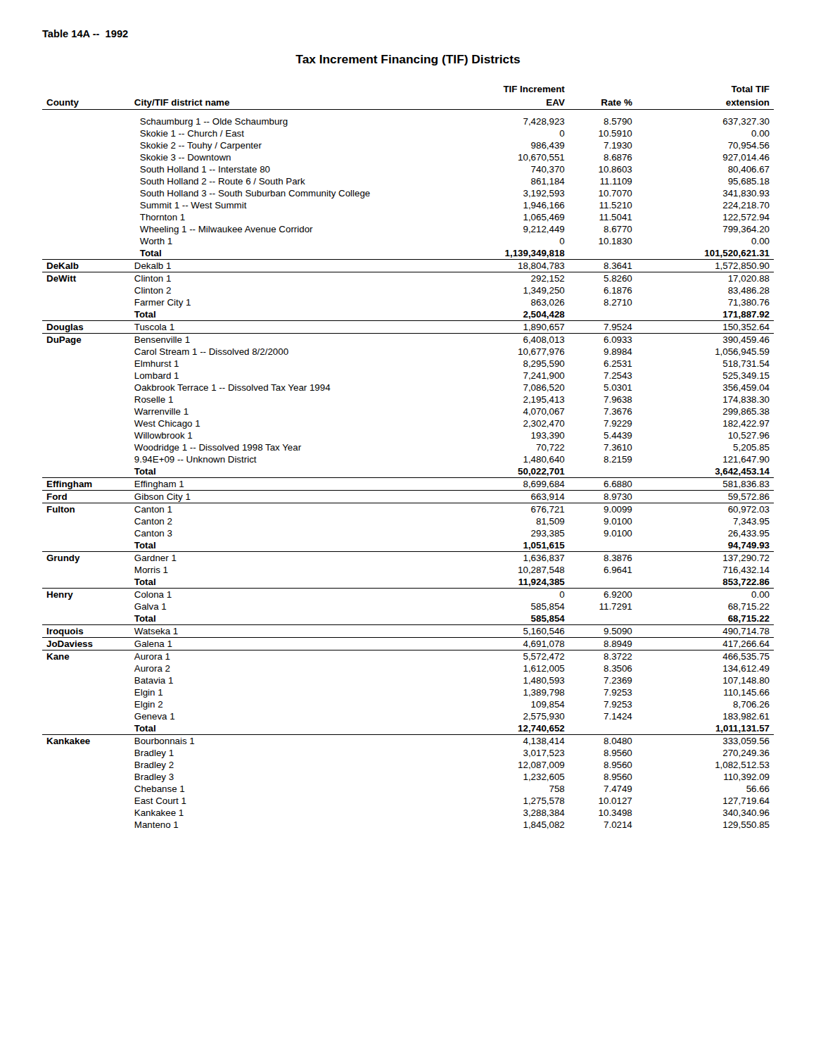Table 14A -- 1992
Tax Increment Financing (TIF) Districts
| | | TIF Increment | | Total TIF |
| --- | --- | --- | --- | --- |
| County | City/TIF district name | EAV | Rate % | extension |
| | Schaumburg 1 -- Olde Schaumburg | 7,428,923 | 8.5790 | 637,327.30 |
| | Skokie 1 -- Church / East | 0 | 10.5910 | 0.00 |
| | Skokie 2 -- Touhy / Carpenter | 986,439 | 7.1930 | 70,954.56 |
| | Skokie 3 -- Downtown | 10,670,551 | 8.6876 | 927,014.46 |
| | South Holland 1 -- Interstate 80 | 740,370 | 10.8603 | 80,406.67 |
| | South Holland 2 -- Route 6 / South Park | 861,184 | 11.1109 | 95,685.18 |
| | South Holland 3 -- South Suburban Community College | 3,192,593 | 10.7070 | 341,830.93 |
| | Summit 1 -- West Summit | 1,946,166 | 11.5210 | 224,218.70 |
| | Thornton 1 | 1,065,469 | 11.5041 | 122,572.94 |
| | Wheeling 1 -- Milwaukee Avenue Corridor | 9,212,449 | 8.6770 | 799,364.20 |
| | Worth 1 | 0 | 10.1830 | 0.00 |
| | Total | 1,139,349,818 | | 101,520,621.31 |
| DeKalb | Dekalb 1 | 18,804,783 | 8.3641 | 1,572,850.90 |
| DeWitt | Clinton 1 | 292,152 | 5.8260 | 17,020.88 |
| | Clinton 2 | 1,349,250 | 6.1876 | 83,486.28 |
| | Farmer City 1 | 863,026 | 8.2710 | 71,380.76 |
| | Total | 2,504,428 | | 171,887.92 |
| Douglas | Tuscola 1 | 1,890,657 | 7.9524 | 150,352.64 |
| DuPage | Bensenville 1 | 6,408,013 | 6.0933 | 390,459.46 |
| | Carol Stream 1 -- Dissolved 8/2/2000 | 10,677,976 | 9.8984 | 1,056,945.59 |
| | Elmhurst 1 | 8,295,590 | 6.2531 | 518,731.54 |
| | Lombard 1 | 7,241,900 | 7.2543 | 525,349.15 |
| | Oakbrook Terrace 1 -- Dissolved Tax Year 1994 | 7,086,520 | 5.0301 | 356,459.04 |
| | Roselle 1 | 2,195,413 | 7.9638 | 174,838.30 |
| | Warrenville 1 | 4,070,067 | 7.3676 | 299,865.38 |
| | West Chicago 1 | 2,302,470 | 7.9229 | 182,422.97 |
| | Willowbrook 1 | 193,390 | 5.4439 | 10,527.96 |
| | Woodridge 1 -- Dissolved 1998 Tax Year | 70,722 | 7.3610 | 5,205.85 |
| | 9.94E+09 -- Unknown District | 1,480,640 | 8.2159 | 121,647.90 |
| | Total | 50,022,701 | | 3,642,453.14 |
| Effingham | Effingham 1 | 8,699,684 | 6.6880 | 581,836.83 |
| Ford | Gibson City 1 | 663,914 | 8.9730 | 59,572.86 |
| Fulton | Canton 1 | 676,721 | 9.0099 | 60,972.03 |
| | Canton 2 | 81,509 | 9.0100 | 7,343.95 |
| | Canton 3 | 293,385 | 9.0100 | 26,433.95 |
| | Total | 1,051,615 | | 94,749.93 |
| Grundy | Gardner 1 | 1,636,837 | 8.3876 | 137,290.72 |
| | Morris 1 | 10,287,548 | 6.9641 | 716,432.14 |
| | Total | 11,924,385 | | 853,722.86 |
| Henry | Colona 1 | 0 | 6.9200 | 0.00 |
| | Galva 1 | 585,854 | 11.7291 | 68,715.22 |
| | Total | 585,854 | | 68,715.22 |
| Iroquois | Watseka 1 | 5,160,546 | 9.5090 | 490,714.78 |
| JoDaviess | Galena 1 | 4,691,078 | 8.8949 | 417,266.64 |
| Kane | Aurora 1 | 5,572,472 | 8.3722 | 466,535.75 |
| | Aurora 2 | 1,612,005 | 8.3506 | 134,612.49 |
| | Batavia 1 | 1,480,593 | 7.2369 | 107,148.80 |
| | Elgin 1 | 1,389,798 | 7.9253 | 110,145.66 |
| | Elgin 2 | 109,854 | 7.9253 | 8,706.26 |
| | Geneva 1 | 2,575,930 | 7.1424 | 183,982.61 |
| | Total | 12,740,652 | | 1,011,131.57 |
| Kankakee | Bourbonnais 1 | 4,138,414 | 8.0480 | 333,059.56 |
| | Bradley 1 | 3,017,523 | 8.9560 | 270,249.36 |
| | Bradley 2 | 12,087,009 | 8.9560 | 1,082,512.53 |
| | Bradley 3 | 1,232,605 | 8.9560 | 110,392.09 |
| | Chebanse 1 | 758 | 7.4749 | 56.66 |
| | East Court 1 | 1,275,578 | 10.0127 | 127,719.64 |
| | Kankakee 1 | 3,288,384 | 10.3498 | 340,340.96 |
| | Manteno 1 | 1,845,082 | 7.0214 | 129,550.85 |